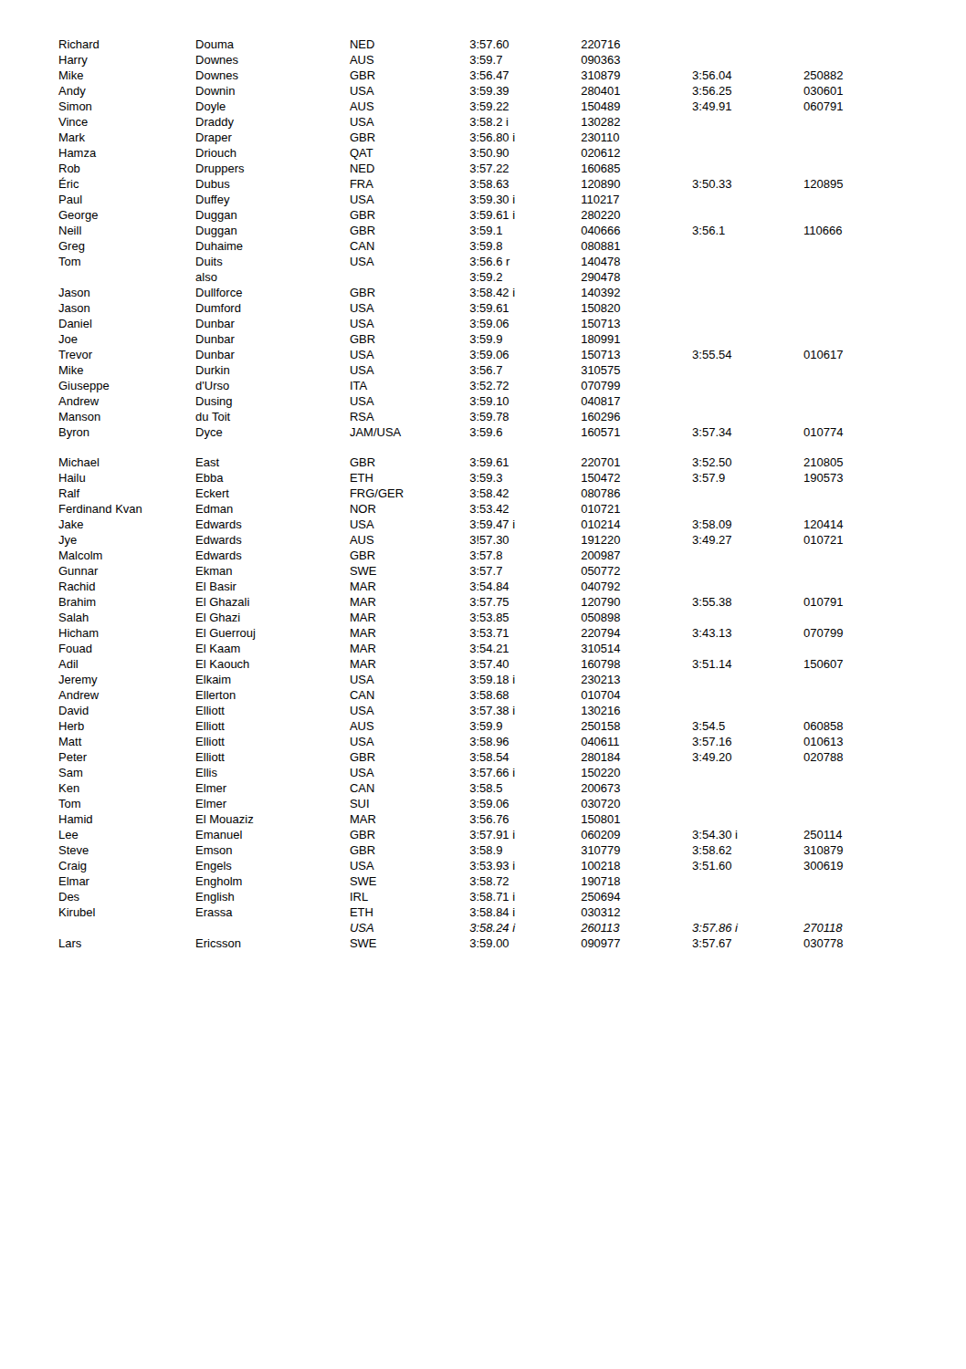| Richard | Douma | NED | 3:57.60 | 220716 | | |
| Harry | Downes | AUS | 3:59.7 | 090363 | | |
| Mike | Downes | GBR | 3:56.47 | 310879 | 3:56.04 | 250882 |
| Andy | Downin | USA | 3:59.39 | 280401 | 3:56.25 | 030601 |
| Simon | Doyle | AUS | 3:59.22 | 150489 | 3:49.91 | 060791 |
| Vince | Draddy | USA | 3:58.2 i | 130282 | | |
| Mark | Draper | GBR | 3:56.80 i | 230110 | | |
| Hamza | Driouch | QAT | 3:50.90 | 020612 | | |
| Rob | Druppers | NED | 3:57.22 | 160685 | | |
| Éric | Dubus | FRA | 3:58.63 | 120890 | 3:50.33 | 120895 |
| Paul | Duffey | USA | 3:59.30 i | 110217 | | |
| George | Duggan | GBR | 3:59.61 i | 280220 | | |
| Neill | Duggan | GBR | 3:59.1 | 040666 | 3:56.1 | 110666 |
| Greg | Duhaime | CAN | 3:59.8 | 080881 | | |
| Tom | Duits | USA | 3:56.6 r | 140478 | | |
| | also | | 3:59.2 | 290478 | | |
| Jason | Dullforce | GBR | 3:58.42 i | 140392 | | |
| Jason | Dumford | USA | 3:59.61 | 150820 | | |
| Daniel | Dunbar | USA | 3:59.06 | 150713 | | |
| Joe | Dunbar | GBR | 3:59.9 | 180991 | | |
| Trevor | Dunbar | USA | 3:59.06 | 150713 | 3:55.54 | 010617 |
| Mike | Durkin | USA | 3:56.7 | 310575 | | |
| Giuseppe | d'Urso | ITA | 3:52.72 | 070799 | | |
| Andrew | Dusing | USA | 3:59.10 | 040817 | | |
| Manson | du Toit | RSA | 3:59.78 | 160296 | | |
| Byron | Dyce | JAM/USA | 3:59.6 | 160571 | 3:57.34 | 010774 |
| Michael | East | GBR | 3:59.61 | 220701 | 3:52.50 | 210805 |
| Hailu | Ebba | ETH | 3:59.3 | 150472 | 3:57.9 | 190573 |
| Ralf | Eckert | FRG/GER | 3:58.42 | 080786 | | |
| Ferdinand Kvan | Edman | NOR | 3:53.42 | 010721 | | |
| Jake | Edwards | USA | 3:59.47 i | 010214 | 3:58.09 | 120414 |
| Jye | Edwards | AUS | 3!57.30 | 191220 | 3:49.27 | 010721 |
| Malcolm | Edwards | GBR | 3:57.8 | 200987 | | |
| Gunnar | Ekman | SWE | 3:57.7 | 050772 | | |
| Rachid | El Basir | MAR | 3:54.84 | 040792 | | |
| Brahim | El Ghazali | MAR | 3:57.75 | 120790 | 3:55.38 | 010791 |
| Salah | El Ghazi | MAR | 3:53.85 | 050898 | | |
| Hicham | El Guerrouj | MAR | 3:53.71 | 220794 | 3:43.13 | 070799 |
| Fouad | El Kaam | MAR | 3:54.21 | 310514 | | |
| Adil | El Kaouch | MAR | 3:57.40 | 160798 | 3:51.14 | 150607 |
| Jeremy | Elkaim | USA | 3:59.18 i | 230213 | | |
| Andrew | Ellerton | CAN | 3:58.68 | 010704 | | |
| David | Elliott | USA | 3:57.38 i | 130216 | | |
| Herb | Elliott | AUS | 3:59.9 | 250158 | 3:54.5 | 060858 |
| Matt | Elliott | USA | 3:58.96 | 040611 | 3:57.16 | 010613 |
| Peter | Elliott | GBR | 3:58.54 | 280184 | 3:49.20 | 020788 |
| Sam | Ellis | USA | 3:57.66 i | 150220 | | |
| Ken | Elmer | CAN | 3:58.5 | 200673 | | |
| Tom | Elmer | SUI | 3:59.06 | 030720 | | |
| Hamid | El Mouaziz | MAR | 3:56.76 | 150801 | | |
| Lee | Emanuel | GBR | 3:57.91 i | 060209 | 3:54.30 i | 250114 |
| Steve | Emson | GBR | 3:58.9 | 310779 | 3:58.62 | 310879 |
| Craig | Engels | USA | 3:53.93 i | 100218 | 3:51.60 | 300619 |
| Elmar | Engholm | SWE | 3:58.72 | 190718 | | |
| Des | English | IRL | 3:58.71 i | 250694 | | |
| Kirubel | Erassa | ETH | 3:58.84 i | 030312 | | |
| | | USA | 3:58.24 i | 260113 | 3:57.86 i | 270118 |
| Lars | Ericsson | SWE | 3:59.00 | 090977 | 3:57.67 | 030778 |